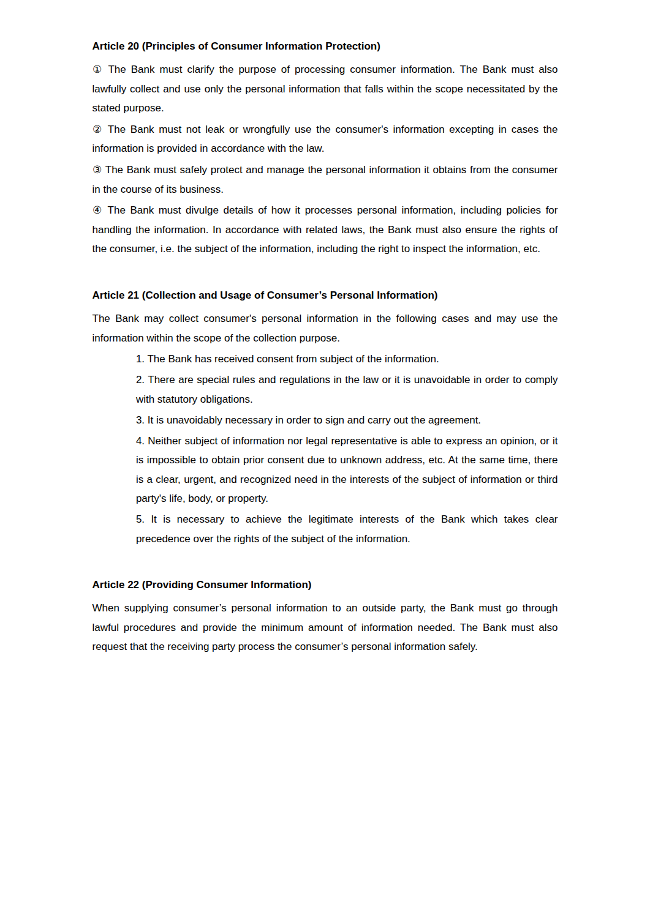Article 20 (Principles of Consumer Information Protection)
① The Bank must clarify the purpose of processing consumer information. The Bank must also lawfully collect and use only the personal information that falls within the scope necessitated by the stated purpose.
② The Bank must not leak or wrongfully use the consumer's information excepting in cases the information is provided in accordance with the law.
③ The Bank must safely protect and manage the personal information it obtains from the consumer in the course of its business.
④ The Bank must divulge details of how it processes personal information, including policies for handling the information. In accordance with related laws, the Bank must also ensure the rights of the consumer, i.e. the subject of the information, including the right to inspect the information, etc.
Article 21 (Collection and Usage of Consumer’s Personal Information)
The Bank may collect consumer's personal information in the following cases and may use the information within the scope of the collection purpose.
1. The Bank has received consent from subject of the information.
2. There are special rules and regulations in the law or it is unavoidable in order to comply with statutory obligations.
3. It is unavoidably necessary in order to sign and carry out the agreement.
4. Neither subject of information nor legal representative is able to express an opinion, or it is impossible to obtain prior consent due to unknown address, etc. At the same time, there is a clear, urgent, and recognized need in the interests of the subject of information or third party's life, body, or property.
5. It is necessary to achieve the legitimate interests of the Bank which takes clear precedence over the rights of the subject of the information.
Article 22 (Providing Consumer Information)
When supplying consumer’s personal information to an outside party, the Bank must go through lawful procedures and provide the minimum amount of information needed. The Bank must also request that the receiving party process the consumer’s personal information safely.